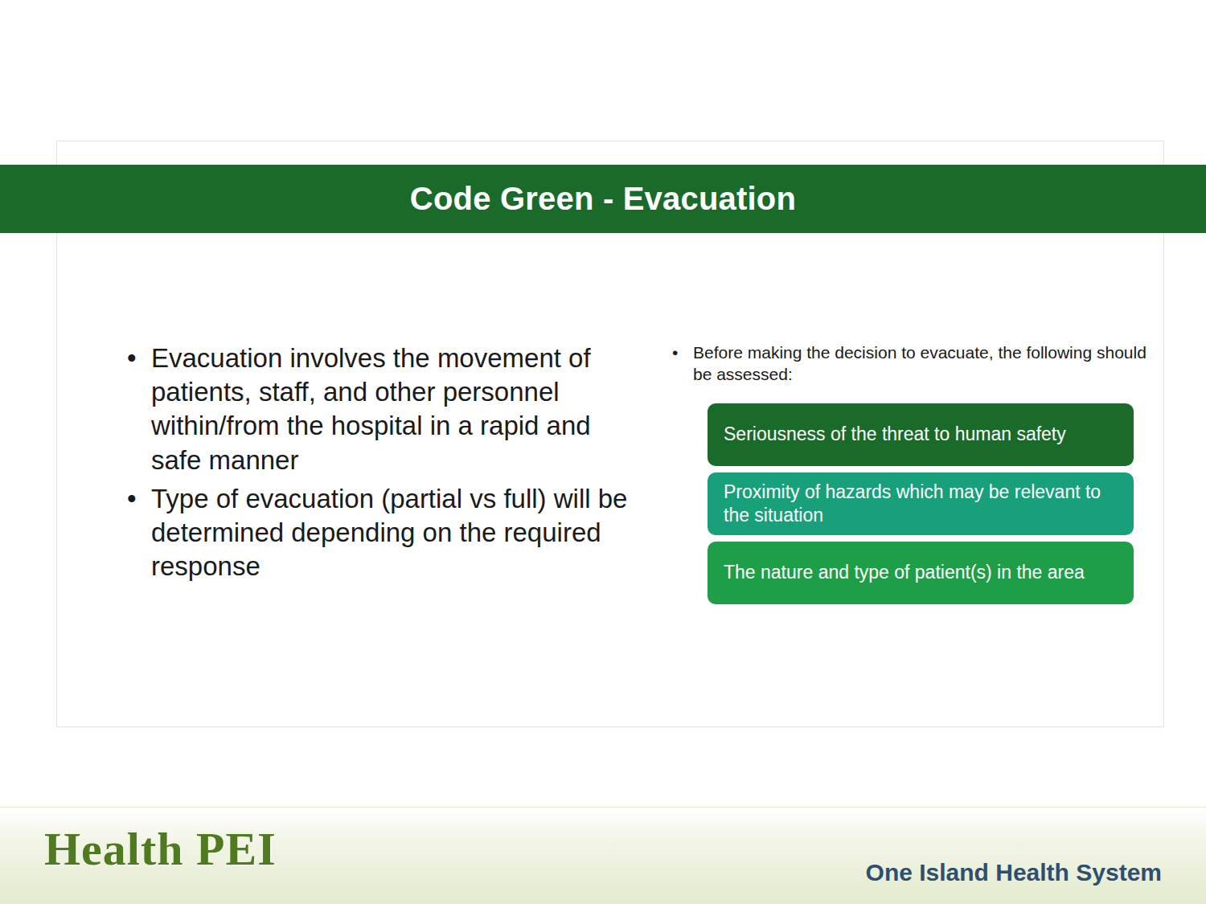Code Green - Evacuation
Evacuation involves the movement of patients, staff, and other personnel within/from the hospital in a rapid and safe manner
Type of evacuation (partial vs full) will be determined depending on the required response
Before making the decision to evacuate, the following should be assessed:
Seriousness of the threat to human safety
Proximity of hazards which may be relevant to the situation
The nature and type of patient(s) in the area
Health PEI
One Island Health System